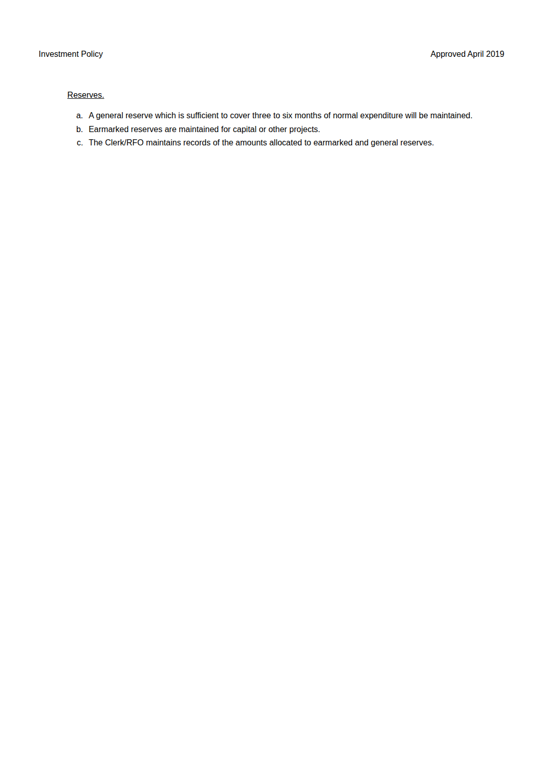Investment Policy Approved April 2019
Reserves.
A general reserve which is sufficient to cover three to six months of normal expenditure will be maintained.
Earmarked reserves are maintained for capital or other projects.
The Clerk/RFO maintains records of the amounts allocated to earmarked and general reserves.